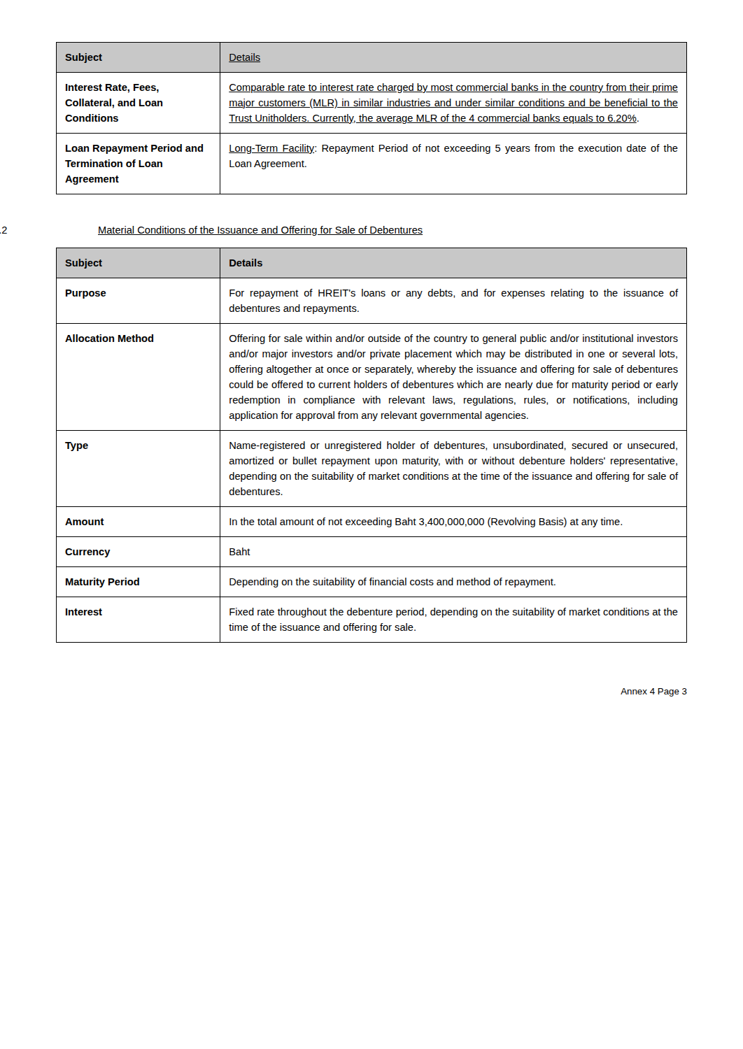| Subject | Details |
| --- | --- |
| Interest Rate, Fees, Collateral, and Loan Conditions | Comparable rate to interest rate charged by most commercial banks in the country from their prime major customers (MLR) in similar industries and under similar conditions and be beneficial to the Trust Unitholders. Currently, the average MLR of the 4 commercial banks equals to 6.20% . |
| Loan Repayment Period and Termination of Loan Agreement | Long-Term Facility : Repayment Period of not exceeding 5 years from the execution date of the Loan Agreement. |
2.2 Material Conditions of the Issuance and Offering for Sale of Debentures
| Subject | Details |
| --- | --- |
| Purpose | For repayment of HREIT's loans or any debts, and for expenses relating to the issuance of debentures and repayments. |
| Allocation Method | Offering for sale within and/or outside of the country to general public and/or institutional investors and/or major investors and/or private placement which may be distributed in one or several lots, offering altogether at once or separately, whereby the issuance and offering for sale of debentures could be offered to current holders of debentures which are nearly due for maturity period or early redemption in compliance with relevant laws, regulations, rules, or notifications, including application for approval from any relevant governmental agencies. |
| Type | Name-registered or unregistered holder of debentures, unsubordinated, secured or unsecured, amortized or bullet repayment upon maturity, with or without debenture holders' representative, depending on the suitability of market conditions at the time of the issuance and offering for sale of debentures. |
| Amount | In the total amount of not exceeding Baht 3,400,000,000 (Revolving Basis) at any time. |
| Currency | Baht |
| Maturity Period | Depending on the suitability of financial costs and method of repayment. |
| Interest | Fixed rate throughout the debenture period, depending on the suitability of market conditions at the time of the issuance and offering for sale. |
Annex 4 Page 3